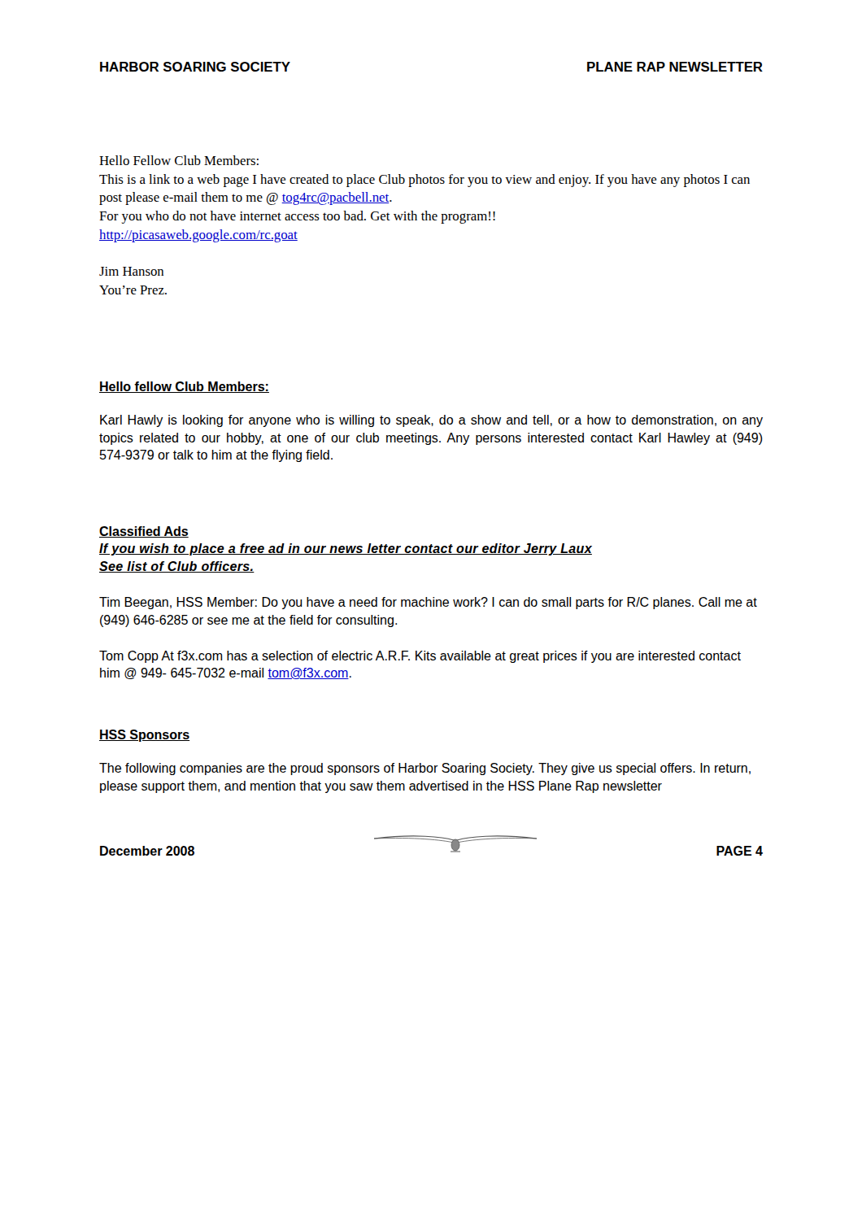HARBOR SOARING SOCIETY PLANE RAP NEWSLETTER
Hello Fellow Club Members:
This is a link to a web page I have created to place Club photos for you to view and enjoy. If you have any photos I can post please e-mail them to me @ tog4rc@pacbell.net.
For you who do not have internet access too bad. Get with the program!!
http://picasaweb.google.com/rc.goat
Jim Hanson
You’re Prez.
Hello fellow Club Members:
Karl Hawly is looking for anyone who is willing to speak, do a show and tell, or a how to demonstration, on any topics related to our hobby, at one of our club meetings. Any persons interested contact Karl Hawley at (949) 574‑9379 or talk to him at the flying field.
Classified Ads
If you wish to place a free ad in our news letter contact our editor Jerry Laux
See list of Club officers.
Tim Beegan, HSS Member: Do you have a need for machine work? I can do small parts for R/C planes. Call me at (949) 646‑6285 or see me at the field for consulting.
Tom Copp At f3x.com has a selection of electric A.R.F. Kits available at great prices if you are interested contact him @ 949- 645-7032 e-mail tom@f3x.com.
HSS Sponsors
The following companies are the proud sponsors of Harbor Soaring Society. They give us special offers. In return, please support them, and mention that you saw them advertised in the HSS Plane Rap newsletter
December 2008 PAGE 4